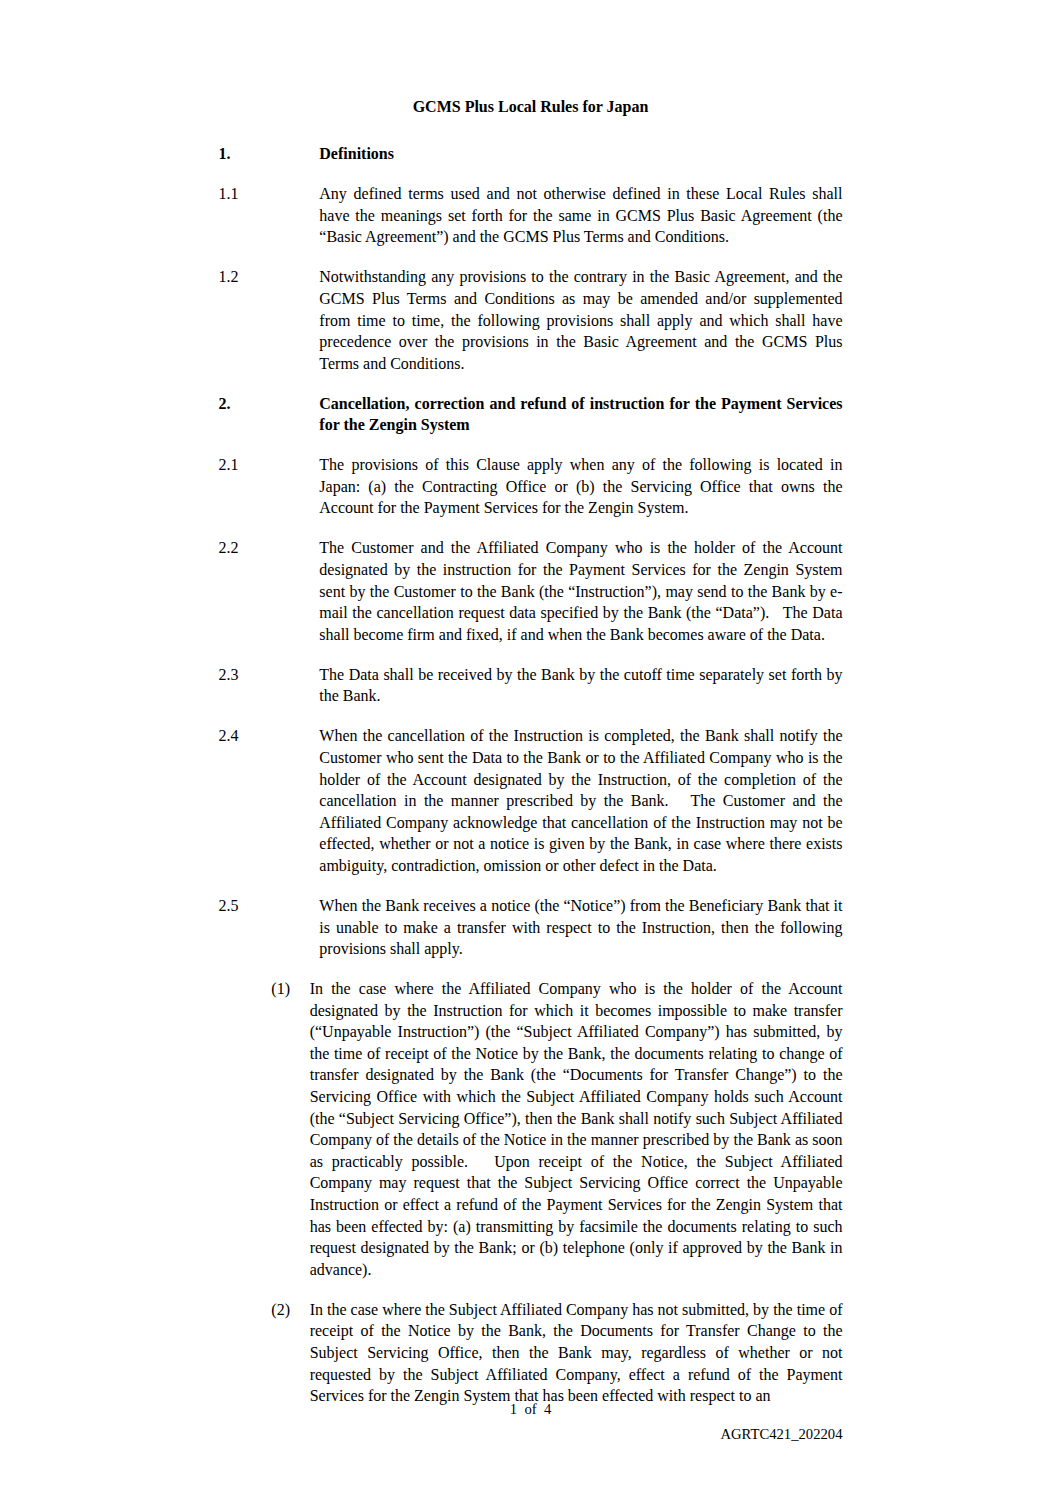GCMS Plus Local Rules for Japan
1.
Definitions
1.1
Any defined terms used and not otherwise defined in these Local Rules shall have the meanings set forth for the same in GCMS Plus Basic Agreement (the “Basic Agreement”) and the GCMS Plus Terms and Conditions.
1.2
Notwithstanding any provisions to the contrary in the Basic Agreement, and the GCMS Plus Terms and Conditions as may be amended and/or supplemented from time to time, the following provisions shall apply and which shall have precedence over the provisions in the Basic Agreement and the GCMS Plus Terms and Conditions.
2.
Cancellation, correction and refund of instruction for the Payment Services for the Zengin System
2.1
The provisions of this Clause apply when any of the following is located in Japan: (a) the Contracting Office or (b) the Servicing Office that owns the Account for the Payment Services for the Zengin System.
2.2
The Customer and the Affiliated Company who is the holder of the Account designated by the instruction for the Payment Services for the Zengin System sent by the Customer to the Bank (the “Instruction”), may send to the Bank by e-mail the cancellation request data specified by the Bank (the “Data”). The Data shall become firm and fixed, if and when the Bank becomes aware of the Data.
2.3
The Data shall be received by the Bank by the cutoff time separately set forth by the Bank.
2.4
When the cancellation of the Instruction is completed, the Bank shall notify the Customer who sent the Data to the Bank or to the Affiliated Company who is the holder of the Account designated by the Instruction, of the completion of the cancellation in the manner prescribed by the Bank. The Customer and the Affiliated Company acknowledge that cancellation of the Instruction may not be effected, whether or not a notice is given by the Bank, in case where there exists ambiguity, contradiction, omission or other defect in the Data.
2.5
When the Bank receives a notice (the “Notice”) from the Beneficiary Bank that it is unable to make a transfer with respect to the Instruction, then the following provisions shall apply.
(1)
In the case where the Affiliated Company who is the holder of the Account designated by the Instruction for which it becomes impossible to make transfer (“Unpayable Instruction”) (the “Subject Affiliated Company”) has submitted, by the time of receipt of the Notice by the Bank, the documents relating to change of transfer designated by the Bank (the “Documents for Transfer Change”) to the Servicing Office with which the Subject Affiliated Company holds such Account (the “Subject Servicing Office”), then the Bank shall notify such Subject Affiliated Company of the details of the Notice in the manner prescribed by the Bank as soon as practicably possible. Upon receipt of the Notice, the Subject Affiliated Company may request that the Subject Servicing Office correct the Unpayable Instruction or effect a refund of the Payment Services for the Zengin System that has been effected by: (a) transmitting by facsimile the documents relating to such request designated by the Bank; or (b) telephone (only if approved by the Bank in advance).
(2)
In the case where the Subject Affiliated Company has not submitted, by the time of receipt of the Notice by the Bank, the Documents for Transfer Change to the Subject Servicing Office, then the Bank may, regardless of whether or not requested by the Subject Affiliated Company, effect a refund of the Payment Services for the Zengin System that has been effected with respect to an
1 of 4
AGRTC421_202204